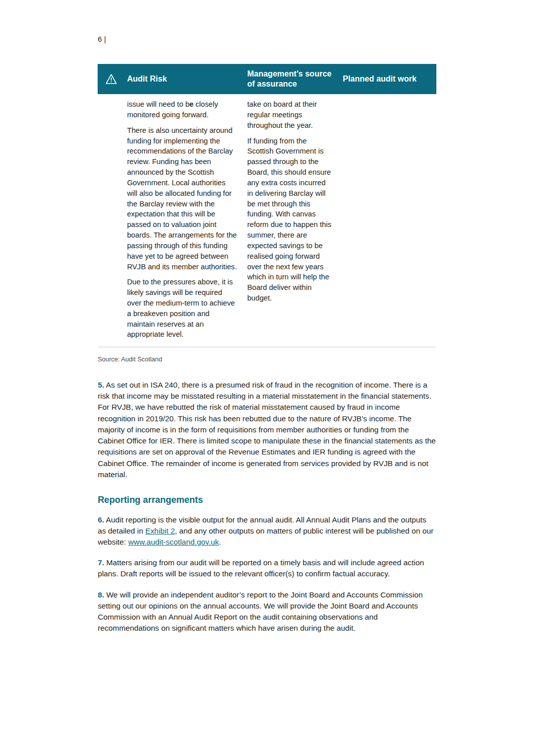6 |
| | Audit Risk | Management’s source of assurance | Planned audit work |
| --- | --- | --- | --- |
| | issue will need to b e closely monitored going forward. There is also uncertainty around funding for implementing the recommendations of the Barclay review. Funding has been announced by the Scottish Government. Local authorities will also be allocated funding for the Barclay review with the expectation that this will be passed on to valuation joint boards. The arrangements for the passing through of this funding have yet to be agreed between RVJB and its member authorities. Due to the pressures above, it is likely savings will be required over the medium-term to achieve a breakeven position and maintain reserves at an appropriate level. | take on board at their regular meetings throughout the year. If funding from the Scottish Government is passed through to the Board, this should ensure any extra costs incurred in delivering Barclay will be met through this funding. With canvas reform due to happen this summer, there are expected savings to be realised going forward over the next few years which in turn will help the Board deliver within budget. | |
Source: Audit Scotland
5. As set out in ISA 240, there is a presumed risk of fraud in the recognition of income. There is a risk that income may be misstated resulting in a material misstatement in the financial statements. For RVJB, we have rebutted the risk of material misstatement caused by fraud in income recognition in 2019/20. This risk has been rebutted due to the nature of RVJB’s income. The majority of income is in the form of requisitions from member authorities or funding from the Cabinet Office for IER. There is limited scope to manipulate these in the financial statements as the requisitions are set on approval of the Revenue Estimates and IER funding is agreed with the Cabinet Office. The remainder of income is generated from services provided by RVJB and is not material.
Reporting arrangements
6. Audit reporting is the visible output for the annual audit. All Annual Audit Plans and the outputs as detailed in Exhibit 2, and any other outputs on matters of public interest will be published on our website: www.audit-scotland.gov.uk.
7. Matters arising from our audit will be reported on a timely basis and will include agreed action plans. Draft reports will be issued to the relevant officer(s) to confirm factual accuracy.
8. We will provide an independent auditor’s report to the Joint Board and Accounts Commission setting out our opinions on the annual accounts. We will provide the Joint Board and Accounts Commission with an Annual Audit Report on the audit containing observations and recommendations on significant matters which have arisen during the audit.